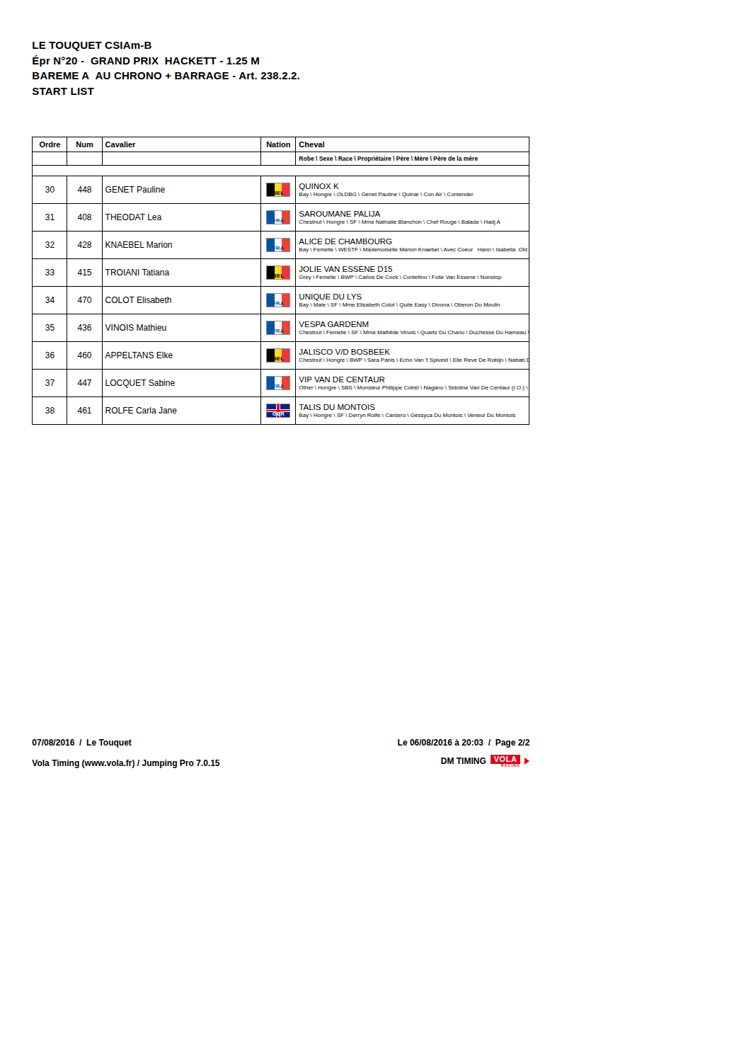LE TOUQUET CSIAm-B
Épr N°20 - GRAND PRIX HACKETT - 1.25 M
BAREME A AU CHRONO + BARRAGE - Art. 238.2.2.
START LIST
| Ordre | Num | Cavalier | Nation | Cheval |
| --- | --- | --- | --- | --- |
| | | | | Robe \ Sexe \ Race \ Propriétaire \ Père \ Mère \ Père de la mère |
| 30 | 448 | GENET Pauline | BEL | QUINOX K Bay \ Hongre \ OLDBG \ Genet Pauline \ Quinar \ Con Air \ Contender |
| 31 | 408 | THEODAT Lea | FRA | SAROUMANE PALIJA Chestnut \ Hongre \ SF \ Mme Nathalie Blanchon \ Chef Rouge \ Balade \ Hadj A |
| 32 | 428 | KNAEBEL Marion | FRA | ALICE DE CHAMBOURG Bay \ Femelle \ WESTF \ Mademoiselle Marion Knaebel \ Avec Coeur Hann \ Isabella Old \ C Ind |
| 33 | 415 | TROIANI Tatiana | BEL | JOLIE VAN ESSENE D15 Grey \ Femelle \ BWP \ Carlos De Cock \ Contefino \ Folie Van Essene \ Nonstop |
| 34 | 470 | COLOT Elisabeth | FRA | UNIQUE DU LYS Bay \ Male \ SF \ Mme Elisabeth Colot \ Quite Easy \ Divona \ Oberon Du Moulin |
| 35 | 436 | VINOIS Mathieu | FRA | VESPA GARDENM Chestnut \ Femelle \ SF \ Mme Mathilde Vinois \ Quartz Du Chanu \ Duchesse Du Hameau \ Diabl |
| 36 | 460 | APPELTANS Elke | BEL | JALISCO V/D BOSBEEK Chestnut \ Hongre \ BWP \ Sara Panis \ Echo Van 't Spiveld \ Elle Reve De Robijn \ Nabab De Rev |
| 37 | 447 | LOCQUET Sabine | FRA | VIP VAN DE CENTAUR Other \ Hongre \ SBS \ Monsieur Philippe Cotrel \ Nagano \ Sidoline Van De Centaur (r.O.) \ Heartb |
| 38 | 461 | ROLFE Carla Jane | GBR | TALIS DU MONTOIS Bay \ Hongre \ SF \ Derryn Rolfe \ Cardero \ Gessyca Du Montois \ Veneur Du Montois |
07/08/2016 / Le Touquet
Le 06/08/2016 à 20:03 / Page 2/2
Vola Timing (www.vola.fr) / Jumping Pro 7.0.15
DM TIMING VOLA RACING